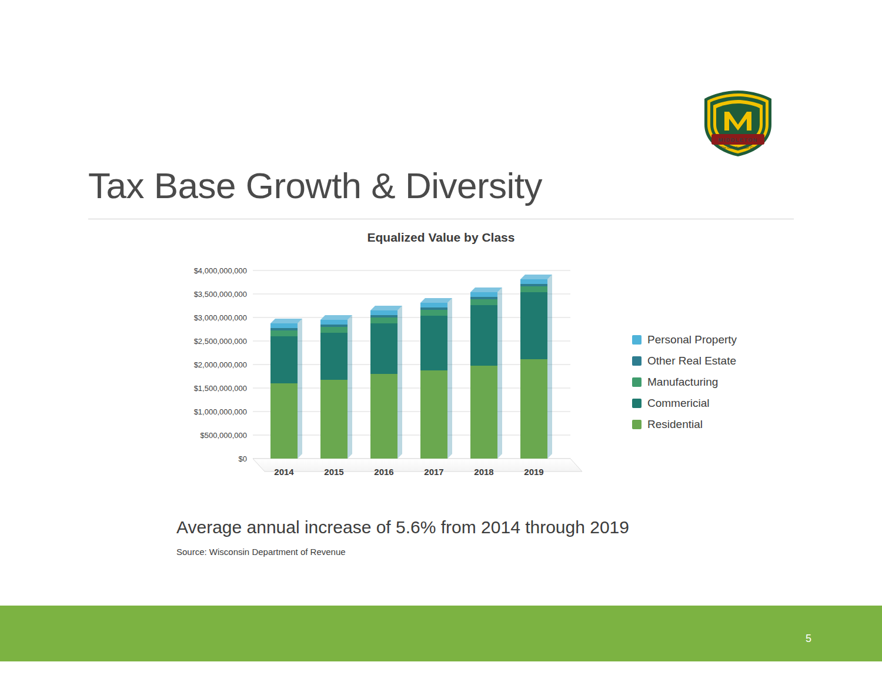MIDDLETON The Good Neighbor City
Tax Base Growth & Diversity
Equalized Value by Class
$4,000,000,000 $3,500,000,000 $3,000,000,000 $2,500,000,000 $2,000,000,000 $1,500,000,000 $1,000,000,000 $500,000,000 $0 2014: Res 1.60B, Com 1.00B, Man 0.12B, ORE 0.05B, PP 0.10B total ~2.87B 2014 2015 2016 2017 2018 2019
Personal Property
Other Real Estate
Manufacturing
Commericial
Residential
Average annual increase of 5.6% from 2014 through 2019
Source: Wisconsin Department of Revenue
5